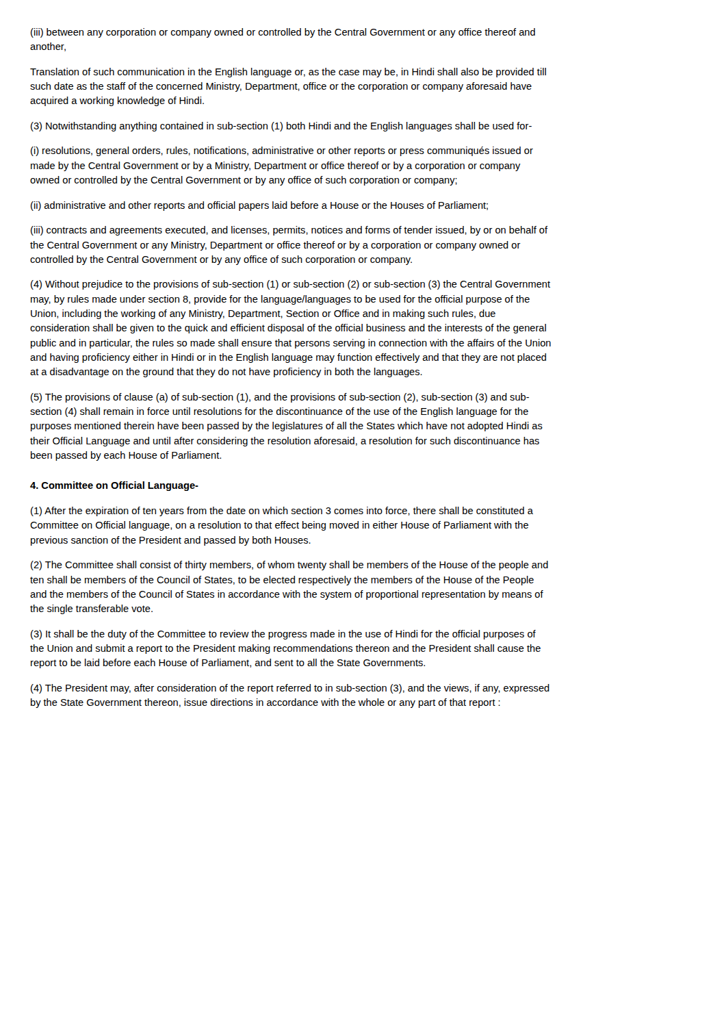(iii) between any corporation or company owned or controlled by the Central Government or any office thereof and another,
Translation of such communication in the English language or, as the case may be, in Hindi shall also be provided till such date as the staff of the concerned Ministry, Department, office or the corporation or company aforesaid have acquired a working knowledge of Hindi.
(3) Notwithstanding anything contained in sub-section (1) both Hindi and the English languages shall be used for-
(i) resolutions, general orders, rules, notifications, administrative or other reports or press communiqués issued or made by the Central Government or by a Ministry, Department or office thereof or by a corporation or company owned or controlled by the Central Government or by any office of such corporation or company;
(ii) administrative and other reports and official papers laid before a House or the Houses of Parliament;
(iii) contracts and agreements executed, and licenses, permits, notices and forms of tender issued, by or on behalf of the Central Government or any Ministry, Department or office thereof or by a corporation or company owned or controlled by the Central Government or by any office of such corporation or company.
(4) Without prejudice to the provisions of sub-section (1) or sub-section (2) or sub-section (3) the Central Government may, by rules made under section 8, provide for the language/languages to be used for the official purpose of the Union, including the working of any Ministry, Department, Section or Office and in making such rules, due consideration shall be given to the quick and efficient disposal of the official business and the interests of the general public and in particular, the rules so made shall ensure that persons serving in connection with the affairs of the Union and having proficiency either in Hindi or in the English language may function effectively and that they are not placed at a disadvantage on the ground that they do not have proficiency in both the languages.
(5) The provisions of clause (a) of sub-section (1), and the provisions of sub-section (2), sub-section (3) and sub-section (4) shall remain in force until resolutions for the discontinuance of the use of the English language for the purposes mentioned therein have been passed by the legislatures of all the States which have not adopted Hindi as their Official Language and until after considering the resolution aforesaid, a resolution for such discontinuance has been passed by each House of Parliament.
4. Committee on Official Language-
(1) After the expiration of ten years from the date on which section 3 comes into force, there shall be constituted a Committee on Official language, on a resolution to that effect being moved in either House of Parliament with the previous sanction of the President and passed by both Houses.
(2) The Committee shall consist of thirty members, of whom twenty shall be members of the House of the people and ten shall be members of the Council of States, to be elected respectively the members of the House of the People and the members of the Council of States in accordance with the system of proportional representation by means of the single transferable vote.
(3) It shall be the duty of the Committee to review the progress made in the use of Hindi for the official purposes of the Union and submit a report to the President making recommendations thereon and the President shall cause the report to be laid before each House of Parliament, and sent to all the State Governments.
(4) The President may, after consideration of the report referred to in sub-section (3), and the views, if any, expressed by the State Government thereon, issue directions in accordance with the whole or any part of that report :